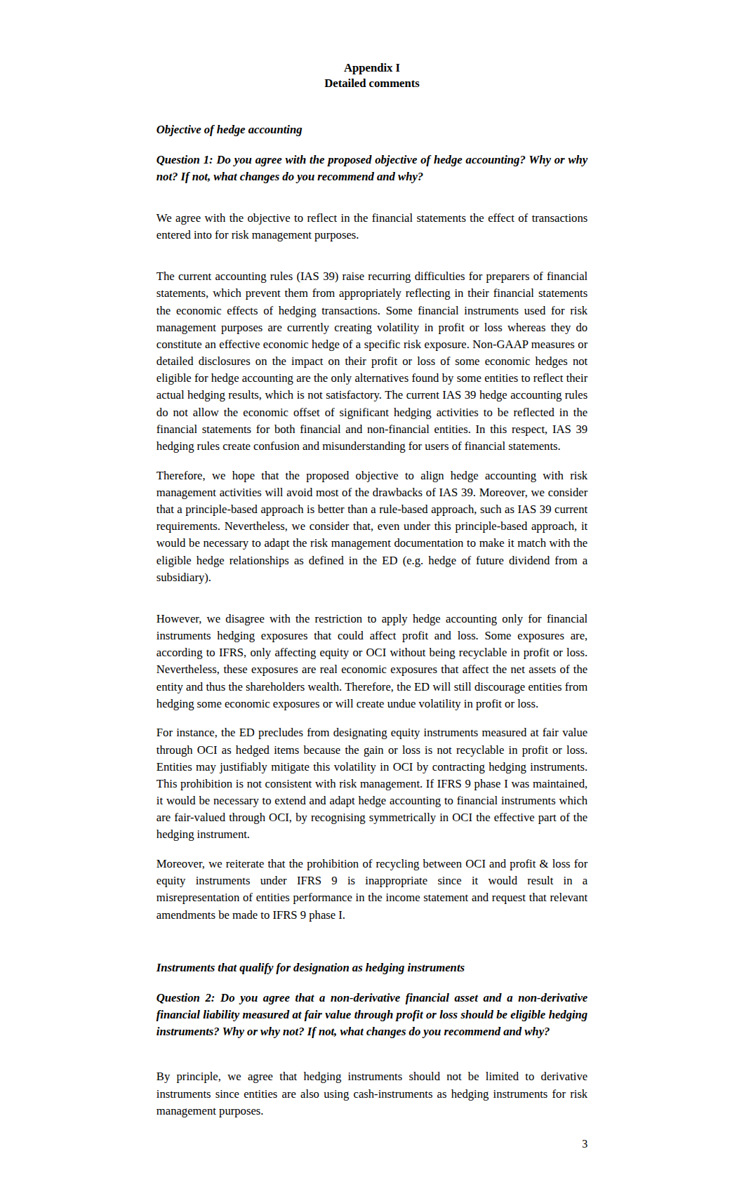Appendix I
Detailed comments
Objective of hedge accounting
Question 1: Do you agree with the proposed objective of hedge accounting? Why or why not? If not, what changes do you recommend and why?
We agree with the objective to reflect in the financial statements the effect of transactions entered into for risk management purposes.
The current accounting rules (IAS 39) raise recurring difficulties for preparers of financial statements, which prevent them from appropriately reflecting in their financial statements the economic effects of hedging transactions. Some financial instruments used for risk management purposes are currently creating volatility in profit or loss whereas they do constitute an effective economic hedge of a specific risk exposure. Non-GAAP measures or detailed disclosures on the impact on their profit or loss of some economic hedges not eligible for hedge accounting are the only alternatives found by some entities to reflect their actual hedging results, which is not satisfactory. The current IAS 39 hedge accounting rules do not allow the economic offset of significant hedging activities to be reflected in the financial statements for both financial and non-financial entities. In this respect, IAS 39 hedging rules create confusion and misunderstanding for users of financial statements.
Therefore, we hope that the proposed objective to align hedge accounting with risk management activities will avoid most of the drawbacks of IAS 39. Moreover, we consider that a principle-based approach is better than a rule-based approach, such as IAS 39 current requirements. Nevertheless, we consider that, even under this principle-based approach, it would be necessary to adapt the risk management documentation to make it match with the eligible hedge relationships as defined in the ED (e.g. hedge of future dividend from a subsidiary).
However, we disagree with the restriction to apply hedge accounting only for financial instruments hedging exposures that could affect profit and loss. Some exposures are, according to IFRS, only affecting equity or OCI without being recyclable in profit or loss. Nevertheless, these exposures are real economic exposures that affect the net assets of the entity and thus the shareholders wealth. Therefore, the ED will still discourage entities from hedging some economic exposures or will create undue volatility in profit or loss.
For instance, the ED precludes from designating equity instruments measured at fair value through OCI as hedged items because the gain or loss is not recyclable in profit or loss. Entities may justifiably mitigate this volatility in OCI by contracting hedging instruments. This prohibition is not consistent with risk management. If IFRS 9 phase I was maintained, it would be necessary to extend and adapt hedge accounting to financial instruments which are fair-valued through OCI, by recognising symmetrically in OCI the effective part of the hedging instrument.
Moreover, we reiterate that the prohibition of recycling between OCI and profit & loss for equity instruments under IFRS 9 is inappropriate since it would result in a misrepresentation of entities performance in the income statement and request that relevant amendments be made to IFRS 9 phase I.
Instruments that qualify for designation as hedging instruments
Question 2: Do you agree that a non-derivative financial asset and a non-derivative financial liability measured at fair value through profit or loss should be eligible hedging instruments? Why or why not? If not, what changes do you recommend and why?
By principle, we agree that hedging instruments should not be limited to derivative instruments since entities are also using cash-instruments as hedging instruments for risk management purposes.
3